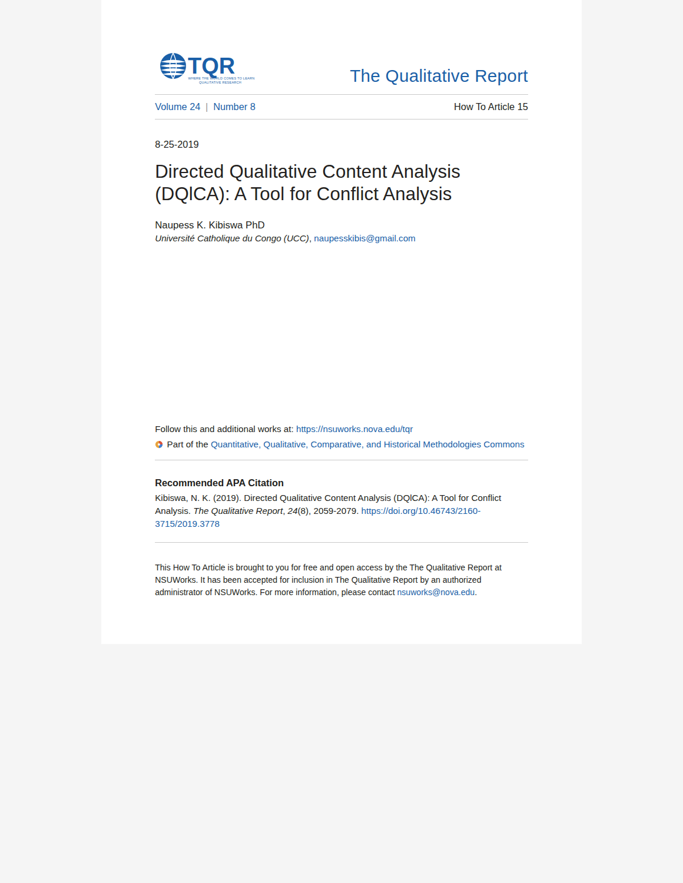TQR logo TQR WHERE THE WORLD COMES TO LEARN QUALITATIVE RESEARCH
The Qualitative Report
Volume 24 | Number 8
How To Article 15
8-25-2019
Directed Qualitative Content Analysis (DQlCA): A Tool for Conflict Analysis
Naupess K. Kibiswa PhD
Université Catholique du Congo (UCC), naupesskibis@gmail.com
Follow this and additional works at: https://nsuworks.nova.edu/tqr
Part of the Quantitative, Qualitative, Comparative, and Historical Methodologies Commons
Recommended APA Citation
Kibiswa, N. K. (2019). Directed Qualitative Content Analysis (DQlCA): A Tool for Conflict Analysis. The Qualitative Report, 24(8), 2059-2079. https://doi.org/10.46743/2160-3715/2019.3778
This How To Article is brought to you for free and open access by the The Qualitative Report at NSUWorks. It has been accepted for inclusion in The Qualitative Report by an authorized administrator of NSUWorks. For more information, please contact nsuworks@nova.edu.